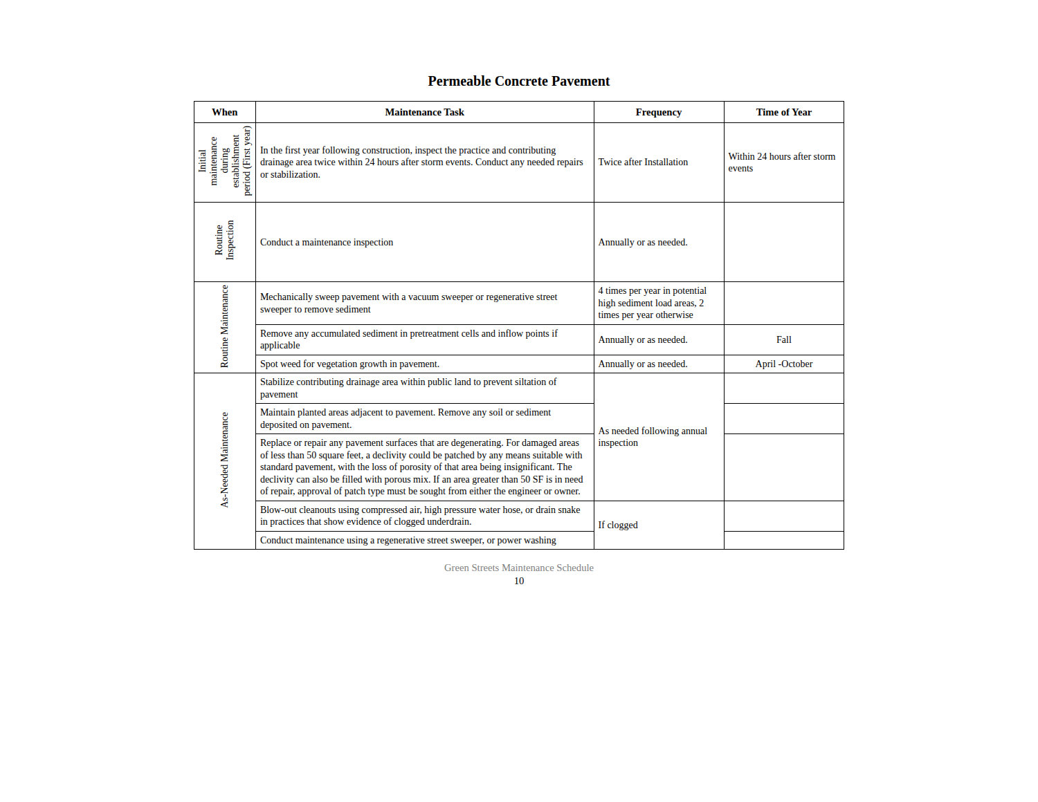Permeable Concrete Pavement
| When | Maintenance Task | Frequency | Time of Year |
| --- | --- | --- | --- |
| Initial maintenance during establishment period (First year) | In the first year following construction, inspect the practice and contributing drainage area twice within 24 hours after storm events. Conduct any needed repairs or stabilization. | Twice after Installation | Within 24 hours after storm events |
| Routine Inspection | Conduct a maintenance inspection | Annually or as needed. | |
| Routine Maintenance | Mechanically sweep pavement with a vacuum sweeper or regenerative street sweeper to remove sediment | 4 times per year in potential high sediment load areas, 2 times per year otherwise | |
| Remove any accumulated sediment in pretreatment cells and inflow points if applicable | Annually or as needed. | Fall |
| Spot weed for vegetation growth in pavement. | Annually or as needed. | April -October |
| As-Needed Maintenance | Stabilize contributing drainage area within public land to prevent siltation of pavement | As needed following annual inspection | |
| Maintain planted areas adjacent to pavement. Remove any soil or sediment deposited on pavement. | |
| Replace or repair any pavement surfaces that are degenerating. For damaged areas of less than 50 square feet, a declivity could be patched by any means suitable with standard pavement, with the loss of porosity of that area being insignificant. The declivity can also be filled with porous mix. If an area greater than 50 SF is in need of repair, approval of patch type must be sought from either the engineer or owner. | |
| Blow-out cleanouts using compressed air, high pressure water hose, or drain snake in practices that show evidence of clogged underdrain. | If clogged | |
| Conduct maintenance using a regenerative street sweeper, or power washing | |
Green Streets Maintenance Schedule
10